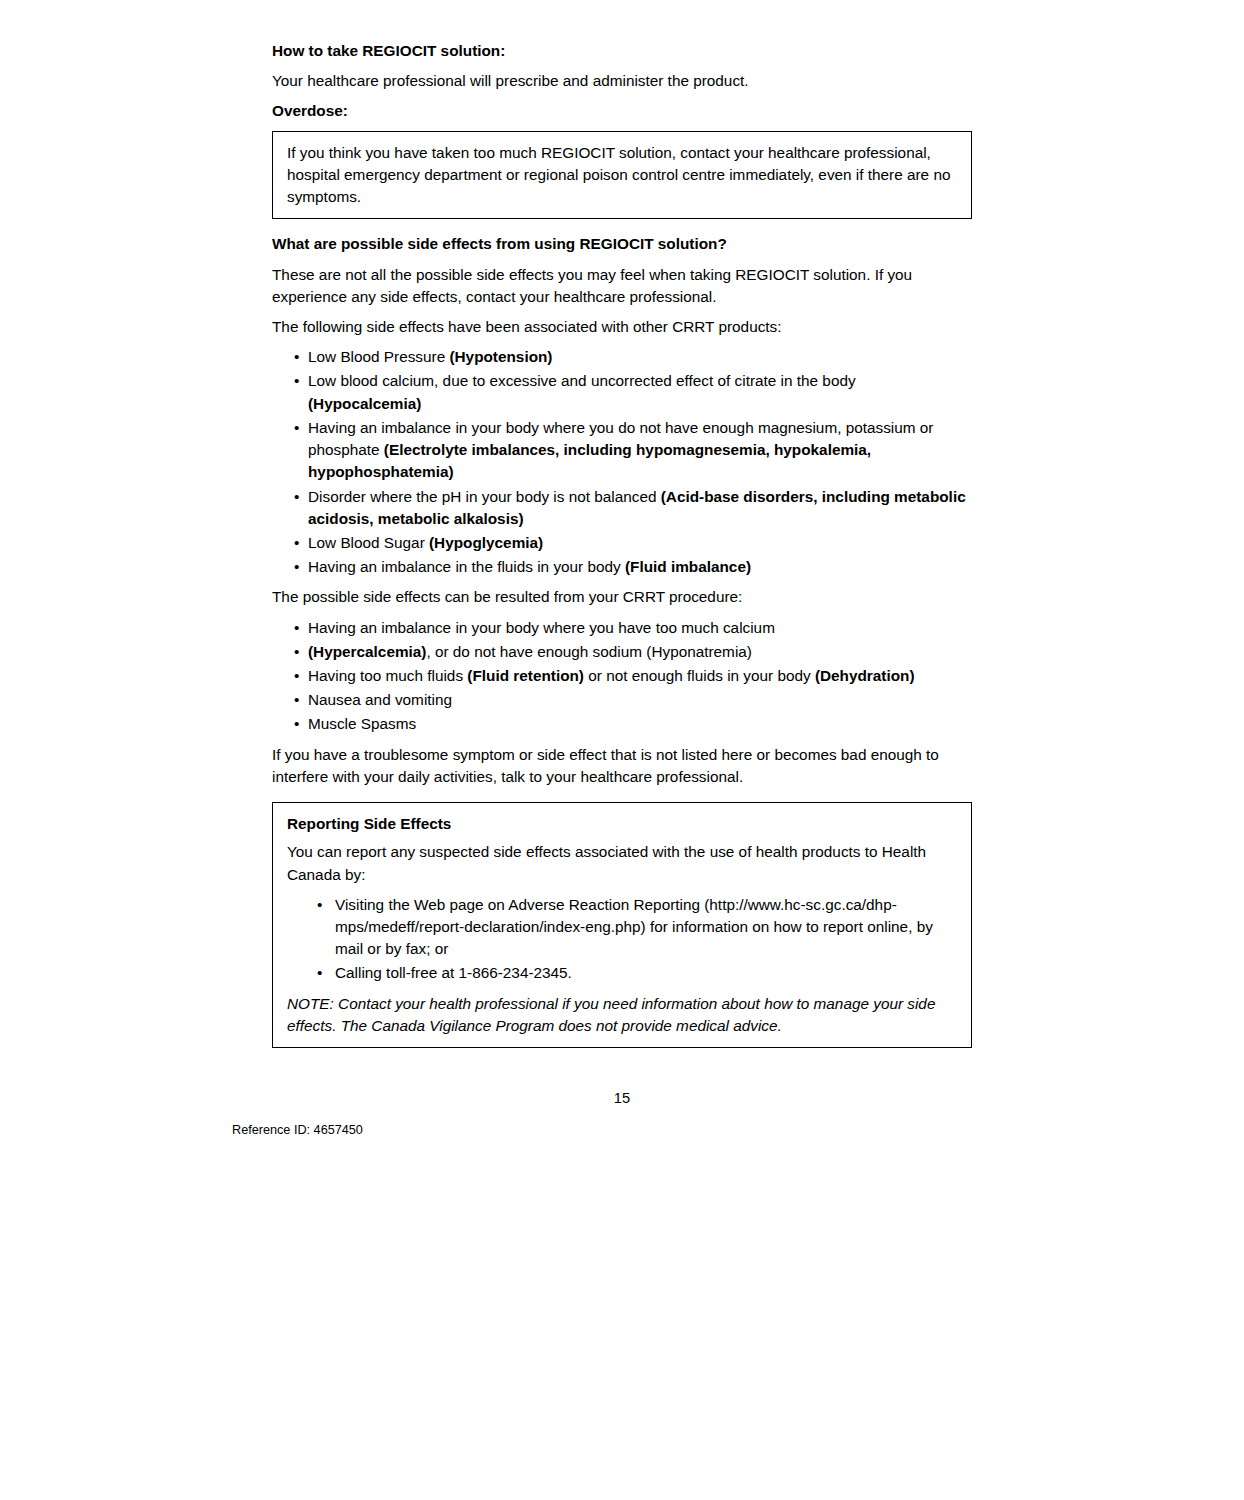How to take REGIOCIT solution:
Your healthcare professional will prescribe and administer the product.
Overdose:
If you think you have taken too much REGIOCIT solution, contact your healthcare professional, hospital emergency department or regional poison control centre immediately, even if there are no symptoms.
What are possible side effects from using REGIOCIT solution?
These are not all the possible side effects you may feel when taking REGIOCIT solution. If you experience any side effects, contact your healthcare professional.
The following side effects have been associated with other CRRT products:
Low Blood Pressure (Hypotension)
Low blood calcium, due to excessive and uncorrected effect of citrate in the body (Hypocalcemia)
Having an imbalance in your body where you do not have enough magnesium, potassium or phosphate (Electrolyte imbalances, including hypomagnesemia, hypokalemia, hypophosphatemia)
Disorder where the pH in your body is not balanced (Acid-base disorders, including metabolic acidosis, metabolic alkalosis)
Low Blood Sugar (Hypoglycemia)
Having an imbalance in the fluids in your body (Fluid imbalance)
The possible side effects can be resulted from your CRRT procedure:
Having an imbalance in your body where you have too much calcium
(Hypercalcemia), or do not have enough sodium (Hyponatremia)
Having too much fluids (Fluid retention) or not enough fluids in your body (Dehydration)
Nausea and vomiting
Muscle Spasms
If you have a troublesome symptom or side effect that is not listed here or becomes bad enough to interfere with your daily activities, talk to your healthcare professional.
Reporting Side Effects
You can report any suspected side effects associated with the use of health products to Health Canada by:
Visiting the Web page on Adverse Reaction Reporting (http://www.hc-sc.gc.ca/dhp-mps/medeff/report-declaration/index-eng.php) for information on how to report online, by mail or by fax; or
Calling toll-free at 1-866-234-2345.
NOTE: Contact your health professional if you need information about how to manage your side effects. The Canada Vigilance Program does not provide medical advice.
15
Reference ID: 4657450